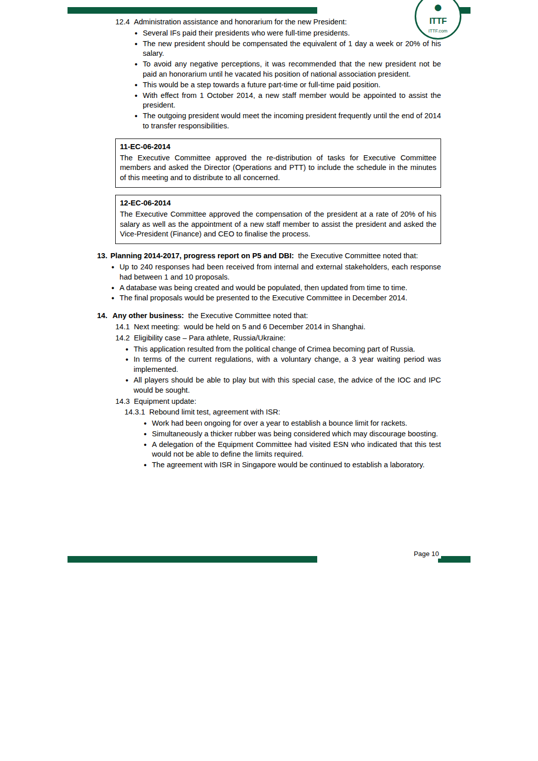●
ITTF
ITTF.com
12.4
Administration assistance and honorarium for the new President:
Several IFs paid their presidents who were full-time presidents.
The new president should be compensated the equivalent of 1 day a week or 20% of his salary.
To avoid any negative perceptions, it was recommended that the new president not be paid an honorarium until he vacated his position of national association president.
This would be a step towards a future part-time or full-time paid position.
With effect from 1 October 2014, a new staff member would be appointed to assist the president.
The outgoing president would meet the incoming president frequently until the end of 2014 to transfer responsibilities.
11-EC-06-2014
The Executive Committee approved the re-distribution of tasks for Executive Committee members and asked the Director (Operations and PTT) to include the schedule in the minutes of this meeting and to distribute to all concerned.
12-EC-06-2014
The Executive Committee approved the compensation of the president at a rate of 20% of his salary as well as the appointment of a new staff member to assist the president and asked the Vice-President (Finance) and CEO to finalise the process.
13.
Planning 2014-2017, progress report on P5 and DBI: the Executive Committee noted that:
Up to 240 responses had been received from internal and external stakeholders, each response had between 1 and 10 proposals.
A database was being created and would be populated, then updated from time to time.
The final proposals would be presented to the Executive Committee in December 2014.
14.
Any other business: the Executive Committee noted that:
14.1
Next meeting: would be held on 5 and 6 December 2014 in Shanghai.
14.2
Eligibility case – Para athlete, Russia/Ukraine:
This application resulted from the political change of Crimea becoming part of Russia.
In terms of the current regulations, with a voluntary change, a 3 year waiting period was implemented.
All players should be able to play but with this special case, the advice of the IOC and IPC would be sought.
14.3
Equipment update:
14.3.1
Rebound limit test, agreement with ISR:
Work had been ongoing for over a year to establish a bounce limit for rackets.
Simultaneously a thicker rubber was being considered which may discourage boosting.
A delegation of the Equipment Committee had visited ESN who indicated that this test would not be able to define the limits required.
The agreement with ISR in Singapore would be continued to establish a laboratory.
Page 10